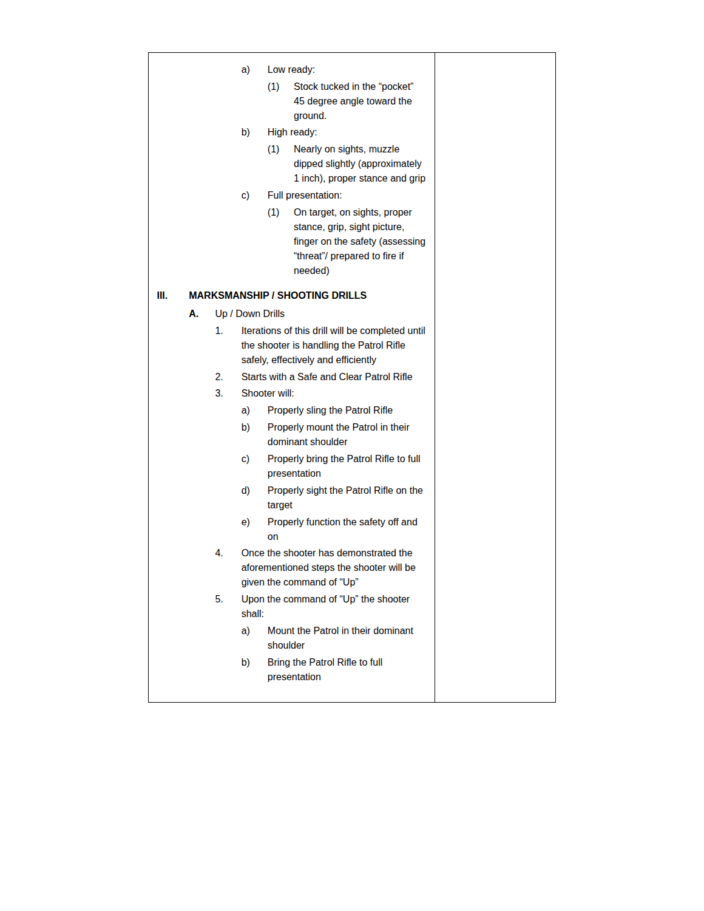| a) Low ready: (1) Stock tucked in the “pocket” 45 degree angle toward the ground. b) High ready: (1) Nearly on sights, muzzle dipped slightly (approximately 1 inch), proper stance and grip c) Full presentation: (1) On target, on sights, proper stance, grip, sight picture, finger on the safety (assessing “threat”/ prepared to fire if needed) III. MARKSMANSHIP / SHOOTING DRILLS A. Up / Down Drills 1. Iterations of this drill will be completed until the shooter is handling the Patrol Rifle safely, effectively and efficiently 2. Starts with a Safe and Clear Patrol Rifle 3. Shooter will: a) Properly sling the Patrol Rifle b) Properly mount the Patrol in their dominant shoulder c) Properly bring the Patrol Rifle to full presentation d) Properly sight the Patrol Rifle on the target e) Properly function the safety off and on 4. Once the shooter has demonstrated the aforementioned steps the shooter will be given the command of “Up” 5. Upon the command of “Up” the shooter shall: a) Mount the Patrol in their dominant shoulder b) Bring the Patrol Rifle to full presentation | |